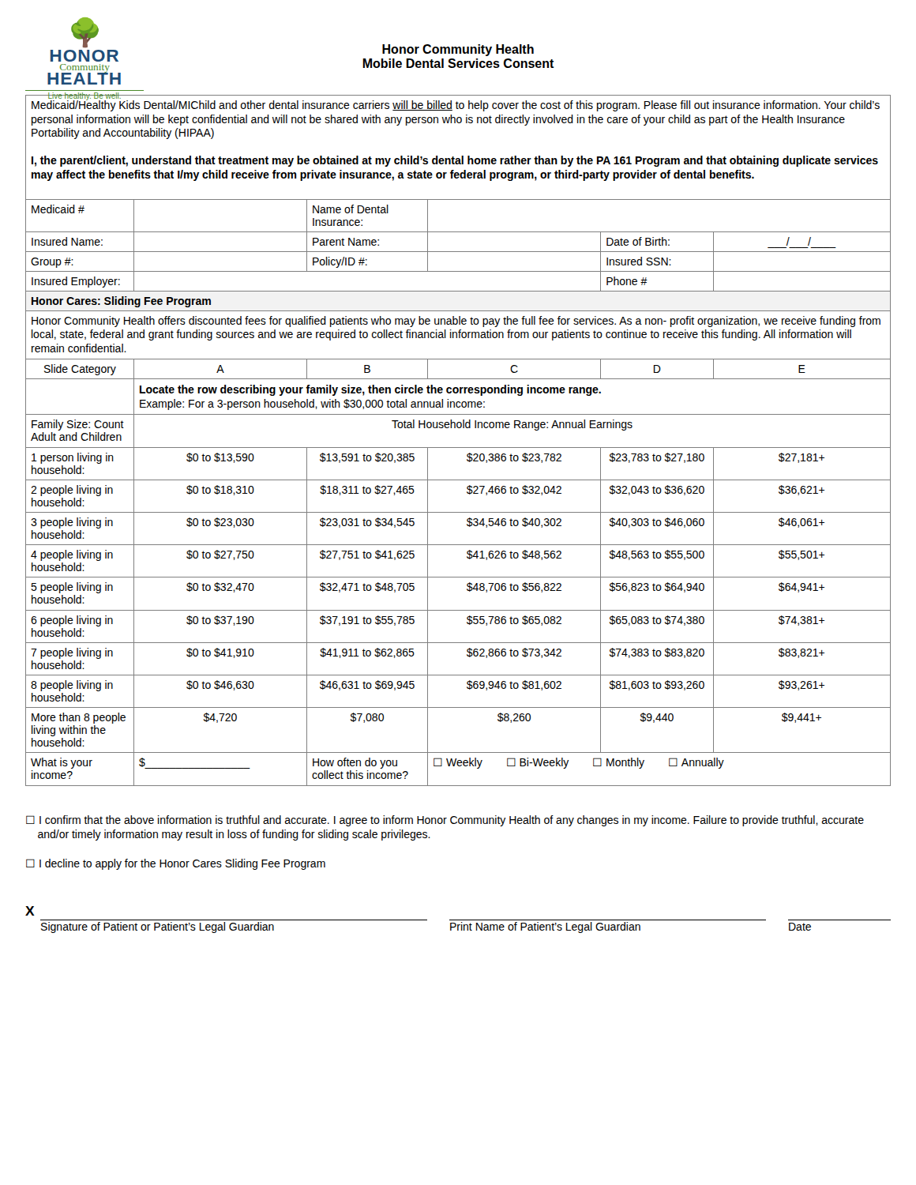🌳
HONOR
Community
HEALTH
Live healthy. Be well.
Honor Community Health
Mobile Dental Services Consent
| Medicaid/Healthy Kids Dental/MIChild and other dental insurance carriers will be billed to help cover the cost of this program. Please fill out insurance information. Your child’s personal information will be kept confidential and will not be shared with any person who is not directly involved in the care of your child as part of the Health Insurance Portability and Accountability (HIPAA) I, the parent/client, understand that treatment may be obtained at my child’s dental home rather than by the PA 161 Program and that obtaining duplicate services may affect the benefits that I/my child receive from private insurance, a state or federal program, or third-party provider of dental benefits. |
| Medicaid # | | Name of Dental Insurance: | |
| Insured Name: | | Parent Name: | | Date of Birth: | ___/___/____ |
| Group #: | | Policy/ID #: | | Insured SSN: | |
| Insured Employer: | | Phone # | |
| Honor Cares: Sliding Fee Program |
| Honor Community Health offers discounted fees for qualified patients who may be unable to pay the full fee for services. As a non- profit organization, we receive funding from local, state, federal and grant funding sources and we are required to collect financial information from our patients to continue to receive this funding. All information will remain confidential. |
| Slide Category | A | B | C | D | E |
| | Locate the row describing your family size, then circle the corresponding income range. Example: For a 3-person household, with $30,000 total annual income: |
| Family Size: Count Adult and Children | Total Household Income Range: Annual Earnings |
| 1 person living in household: | $0 to $13,590 | $13,591 to $20,385 | $20,386 to $23,782 | $23,783 to $27,180 | $27,181+ |
| 2 people living in household: | $0 to $18,310 | $18,311 to $27,465 | $27,466 to $32,042 | $32,043 to $36,620 | $36,621+ |
| 3 people living in household: | $0 to $23,030 | $23,031 to $34,545 | $34,546 to $40,302 | $40,303 to $46,060 | $46,061+ |
| 4 people living in household: | $0 to $27,750 | $27,751 to $41,625 | $41,626 to $48,562 | $48,563 to $55,500 | $55,501+ |
| 5 people living in household: | $0 to $32,470 | $32,471 to $48,705 | $48,706 to $56,822 | $56,823 to $64,940 | $64,941+ |
| 6 people living in household: | $0 to $37,190 | $37,191 to $55,785 | $55,786 to $65,082 | $65,083 to $74,380 | $74,381+ |
| 7 people living in household: | $0 to $41,910 | $41,911 to $62,865 | $62,866 to $73,342 | $74,383 to $83,820 | $83,821+ |
| 8 people living in household: | $0 to $46,630 | $46,631 to $69,945 | $69,946 to $81,602 | $81,603 to $93,260 | $93,261+ |
| More than 8 people living within the household: | $4,720 | $7,080 | $8,260 | $9,440 | $9,441+ |
| What is your income? | $_________________ | How often do you collect this income? | ☐ Weekly ☐ Bi-Weekly ☐ Monthly ☐ Annually |
☐ I confirm that the above information is truthful and accurate. I agree to inform Honor Community Health of any changes in my income. Failure to provide truthful, accurate and/or timely information may result in loss of funding for sliding scale privileges.
☐ I decline to apply for the Honor Cares Sliding Fee Program
| X | | | | | |
| | Signature of Patient or Patient’s Legal Guardian | | Print Name of Patient’s Legal Guardian | | Date |